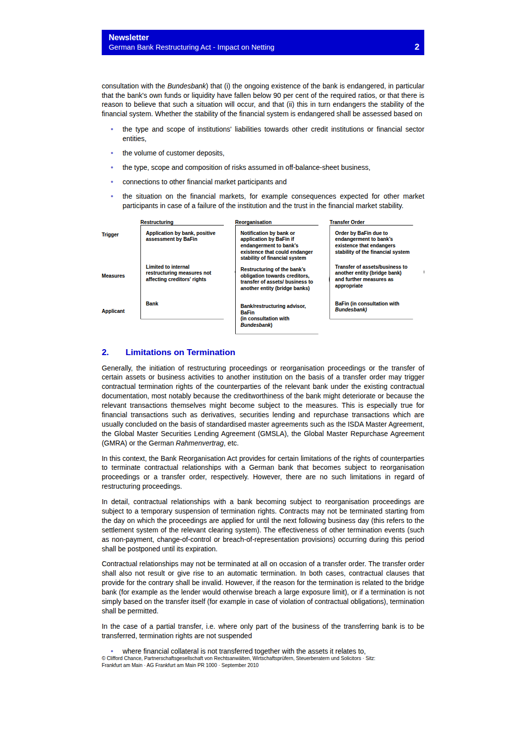Newsletter
German Bank Restructuring Act - Impact on Netting
2
consultation with the Bundesbank) that (i) the ongoing existence of the bank is endangered, in particular that the bank's own funds or liquidity have fallen below 90 per cent of the required ratios, or that there is reason to believe that such a situation will occur, and that (ii) this in turn endangers the stability of the financial system. Whether the stability of the financial system is endangered shall be assessed based on
the type and scope of institutions' liabilities towards other credit institutions or financial sector entities,
the volume of customer deposits,
the type, scope and composition of risks assumed in off-balance-sheet business,
connections to other financial market participants and
the situation on the financial markets, for example consequences expected for other market participants in case of a failure of the institution and the trust in the financial market stability.
| | Restructuring | Reorganisation | Transfer Order |
| Trigger Measures Applicant | Application by bank, positive assessment by BaFin Limited to internal restructuring measures not affecting creditors' rights Bank | Notification by bank or application by BaFin if endangerment to bank’s existence that could endanger stability of financial system Restructuring of the bank’s obligation towards creditors, transfer of assets/ business to another entity (bridge banks) Bank/restructuring advisor, BaFin (in consultation with Bundesbank ) | Order by BaFin due to endangerment to bank’s existence that endangers stability of the financial system Transfer of assets/business to another entity (bridge bank) and further measures as appropriate BaFin (in consultation with Bundesbank) |
2. Limitations on Termination
Generally, the initiation of restructuring proceedings or reorganisation proceedings or the transfer of certain assets or business activities to another institution on the basis of a transfer order may trigger contractual termination rights of the counterparties of the relevant bank under the existing contractual documentation, most notably because the creditworthiness of the bank might deteriorate or because the relevant transactions themselves might become subject to the measures. This is especially true for financial transactions such as derivatives, securities lending and repurchase transactions which are usually concluded on the basis of standardised master agreements such as the ISDA Master Agreement, the Global Master Securities Lending Agreement (GMSLA), the Global Master Repurchase Agreement (GMRA) or the German Rahmenvertrag, etc.
In this context, the Bank Reorganisation Act provides for certain limitations of the rights of counterparties to terminate contractual relationships with a German bank that becomes subject to reorganisation proceedings or a transfer order, respectively. However, there are no such limitations in regard of restructuring proceedings.
In detail, contractual relationships with a bank becoming subject to reorganisation proceedings are subject to a temporary suspension of termination rights. Contracts may not be terminated starting from the day on which the proceedings are applied for until the next following business day (this refers to the settlement system of the relevant clearing system). The effectiveness of other termination events (such as non-payment, change-of-control or breach-of-representation provisions) occurring during this period shall be postponed until its expiration.
Contractual relationships may not be terminated at all on occasion of a transfer order. The transfer order shall also not result or give rise to an automatic termination. In both cases, contractual clauses that provide for the contrary shall be invalid. However, if the reason for the termination is related to the bridge bank (for example as the lender would otherwise breach a large exposure limit), or if a termination is not simply based on the transfer itself (for example in case of violation of contractual obligations), termination shall be permitted.
In the case of a partial transfer, i.e. where only part of the business of the transferring bank is to be transferred, termination rights are not suspended
where financial collateral is not transferred together with the assets it relates to,
© Clifford Chance, Partnerschaftsgesellschaft von Rechtsanwälten, Wirtschaftsprüfern, Steuerberatern und Solicitors · Sitz:
Frankfurt am Main · AG Frankfurt am Main PR 1000 · September 2010